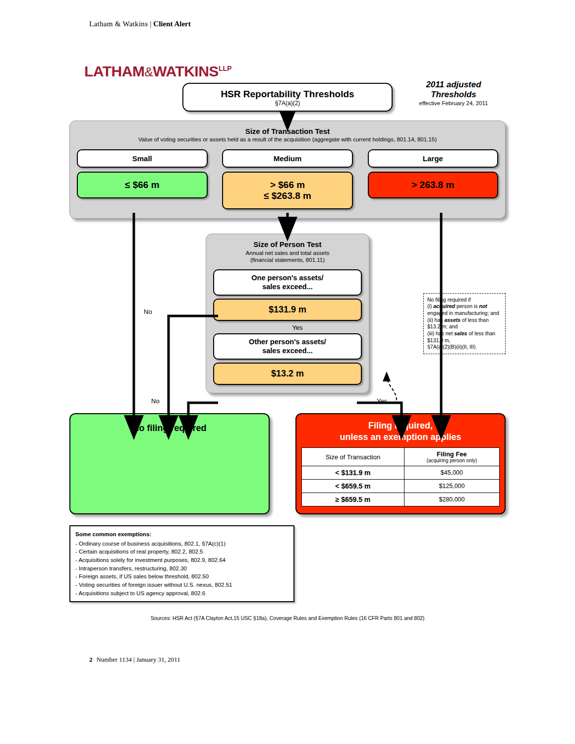Latham & Watkins|Client Alert
LATHAM&WATKINSLLP
2011 adjusted
Thresholds effective February 24, 2011
HSR Reportability Thresholds
§7A(a)(2)
Size of Transaction Test
Value of voting securities or assets held as a result of the acquisition (aggregate with current holdings, 801.14, 801.15)
Small
≤ $66 m
Medium
> $66 m
≤ $263.8 m
Large
> 263.8 m
Size of Person Test
Annual net sales and total assets
(financial statements, 801.11)
One person's assets/
sales exceed...
$131.9 m
Yes
Other person's assets/
sales exceed...
$13.2 m
No filing required if
(i) acquired person is not engaged in manufacturing; and
(ii) has assets of less than $13.2 m; and
(iii) has net sales of less than $131.9 m,
§7A(a)(2)(B)(ii)(II, III)
No
No
Yes
No filing required
Filing required,
unless an exemption applies
| Size of Transaction | Filing Fee (acquiring person only) |
| --- | --- |
| < $131.9 m | $45,000 |
| < $659.5 m | $125,000 |
| ≥ $659.5 m | $280,000 |
Some common exemptions:
Ordinary course of business acquisitions, 802.1, §7A(c)(1)
Certain acquisitions of real property, 802.2, 802.5
Acquisitions solely for investment purposes, 802.9, 802.64
Intraperson transfers, restructuring, 802.30
Foreign assets, if US sales below threshold, 802.50
Voting securities of foreign issuer without U.S. nexus, 802.51
Acquisitions subject to US agency approval, 802.6
Sources: HSR Act (§7A Clayton Act,15 USC §18a), Coverage Rules and Exemption Rules (16 CFR Parts 801 and 802)
2 Number 1134 | January 31, 2011